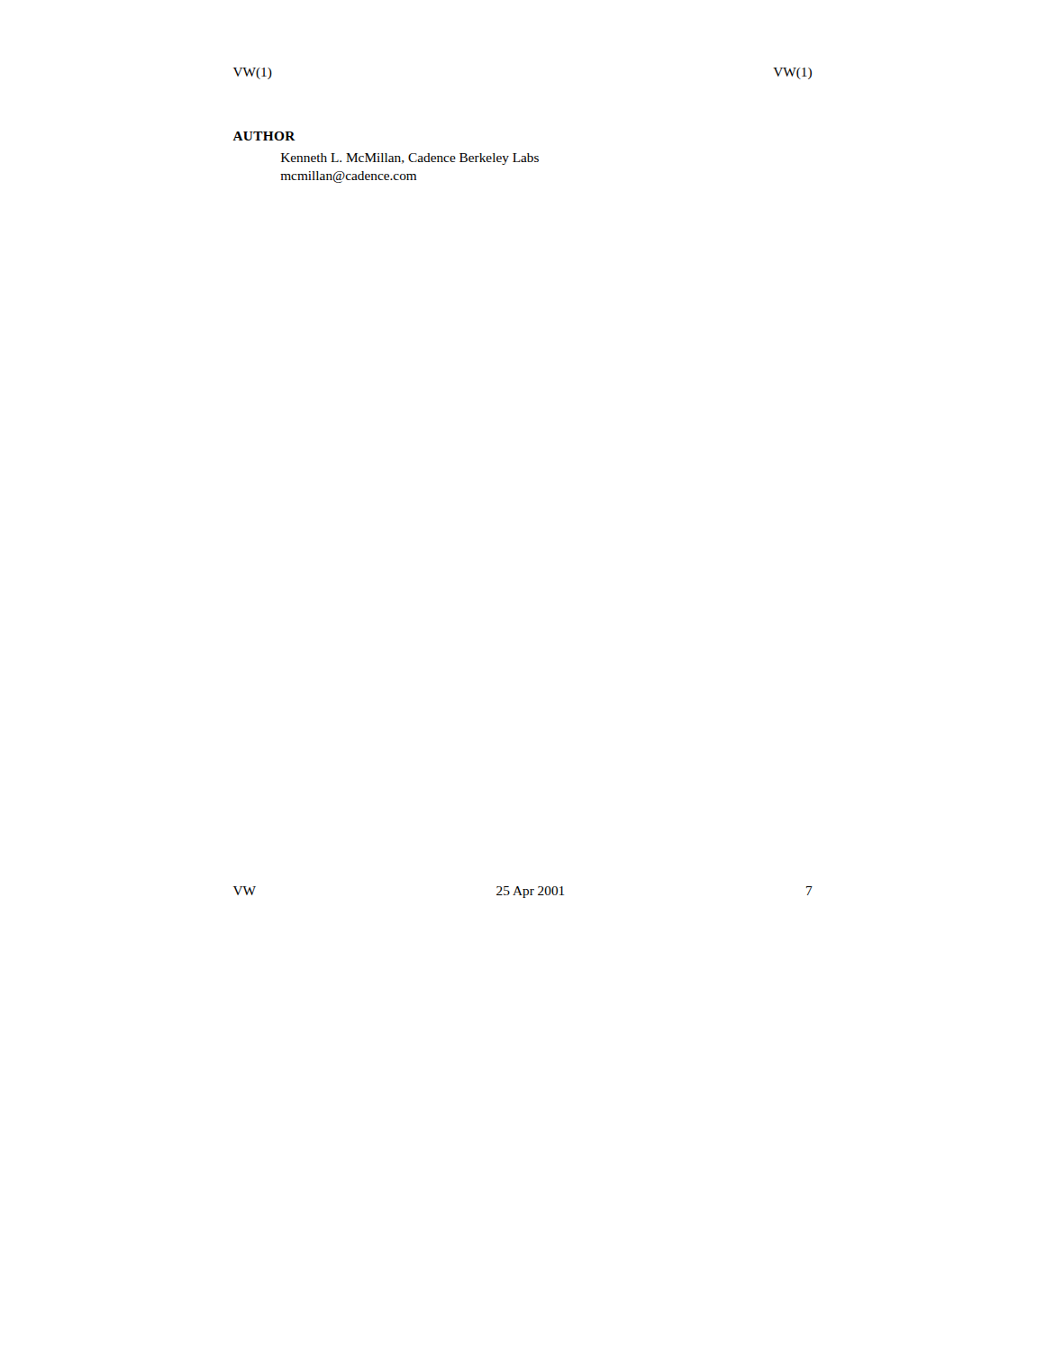VW(1) VW(1)
AUTHOR
Kenneth L. McMillan, Cadence Berkeley Labs
mcmillan@cadence.com
VW 25 Apr 2001 7